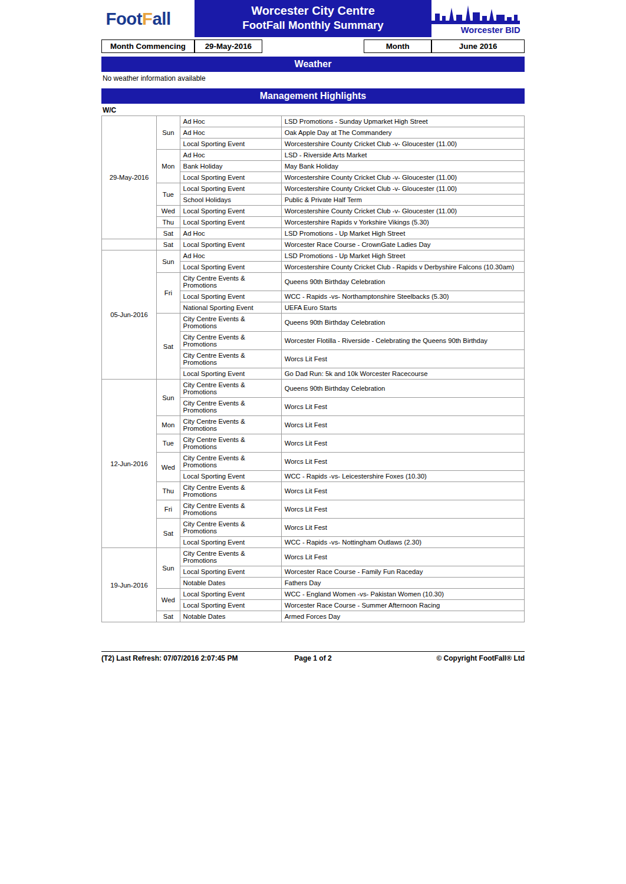FootFall
Worcester City Centre
FootFall Monthly Summary
Worcester BID
Month Commencing
29-May-2016
Month
June 2016
Weather
No weather information available
Management Highlights
W/C
| 29-May-2016 | Sun | Ad Hoc | LSD Promotions - Sunday Upmarket High Street |
| Ad Hoc | Oak Apple Day at The Commandery |
| Local Sporting Event | Worcestershire County Cricket Club -v- Gloucester (11.00) |
| Mon | Ad Hoc | LSD - Riverside Arts Market |
| Bank Holiday | May Bank Holiday |
| Local Sporting Event | Worcestershire County Cricket Club -v- Gloucester (11.00) |
| Tue | Local Sporting Event | Worcestershire County Cricket Club -v- Gloucester (11.00) |
| School Holidays | Public & Private Half Term |
| Wed | Local Sporting Event | Worcestershire County Cricket Club -v- Gloucester (11.00) |
| Thu | Local Sporting Event | Worcestershire Rapids v Yorkshire Vikings (5.30) |
| Sat | Ad Hoc | LSD Promotions - Up Market High Street |
| | Sat | Local Sporting Event | Worcester Race Course - CrownGate Ladies Day |
| 05-Jun-2016 | Sun | Ad Hoc | LSD Promotions - Up Market High Street |
| Local Sporting Event | Worcestershire County Cricket Club - Rapids v Derbyshire Falcons (10.30am) |
| Fri | City Centre Events & Promotions | Queens 90th Birthday Celebration |
| Local Sporting Event | WCC - Rapids -vs- Northamptonshire Steelbacks (5.30) |
| National Sporting Event | UEFA Euro Starts |
| Sat | City Centre Events & Promotions | Queens 90th Birthday Celebration |
| City Centre Events & Promotions | Worcester Flotilla - Riverside - Celebrating the Queens 90th Birthday |
| City Centre Events & Promotions | Worcs Lit Fest |
| Local Sporting Event | Go Dad Run: 5k and 10k Worcester Racecourse |
| 12-Jun-2016 | Sun | City Centre Events & Promotions | Queens 90th Birthday Celebration |
| City Centre Events & Promotions | Worcs Lit Fest |
| Mon | City Centre Events & Promotions | Worcs Lit Fest |
| Tue | City Centre Events & Promotions | Worcs Lit Fest |
| Wed | City Centre Events & Promotions | Worcs Lit Fest |
| Local Sporting Event | WCC - Rapids -vs- Leicestershire Foxes (10.30) |
| Thu | City Centre Events & Promotions | Worcs Lit Fest |
| Fri | City Centre Events & Promotions | Worcs Lit Fest |
| Sat | City Centre Events & Promotions | Worcs Lit Fest |
| Local Sporting Event | WCC - Rapids -vs- Nottingham Outlaws (2.30) |
| 19-Jun-2016 | Sun | City Centre Events & Promotions | Worcs Lit Fest |
| Local Sporting Event | Worcester Race Course - Family Fun Raceday |
| Notable Dates | Fathers Day |
| Wed | Local Sporting Event | WCC - England Women -vs- Pakistan Women (10.30) |
| Local Sporting Event | Worcester Race Course - Summer Afternoon Racing |
| Sat | Notable Dates | Armed Forces Day |
(T2) Last Refresh: 07/07/2016 2:07:45 PM
Page 1 of 2
© Copyright FootFall® Ltd